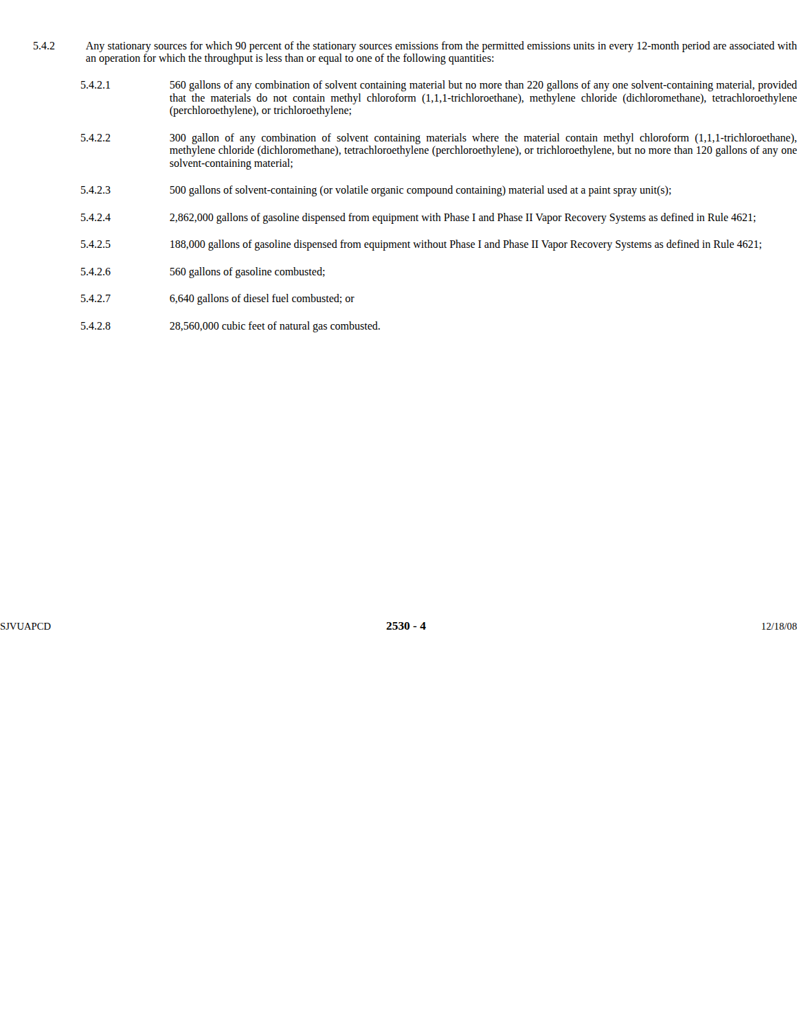5.4.2
Any stationary sources for which 90 percent of the stationary sources emissions from the permitted emissions units in every 12-month period are associated with an operation for which the throughput is less than or equal to one of the following quantities:
5.4.2.1
560 gallons of any combination of solvent containing material but no more than 220 gallons of any one solvent-containing material, provided that the materials do not contain methyl chloroform (1,1,1-trichloroethane), methylene chloride (dichloromethane), tetrachloroethylene (perchloroethylene), or trichloroethylene;
5.4.2.2
300 gallon of any combination of solvent containing materials where the material contain methyl chloroform (1,1,1-trichloroethane), methylene chloride (dichloromethane), tetrachloroethylene (perchloroethylene), or trichloroethylene, but no more than 120 gallons of any one solvent-containing material;
5.4.2.3
500 gallons of solvent-containing (or volatile organic compound containing) material used at a paint spray unit(s);
5.4.2.4
2,862,000 gallons of gasoline dispensed from equipment with Phase I and Phase II Vapor Recovery Systems as defined in Rule 4621;
5.4.2.5
188,000 gallons of gasoline dispensed from equipment without Phase I and Phase II Vapor Recovery Systems as defined in Rule 4621;
5.4.2.6
560 gallons of gasoline combusted;
5.4.2.7
6,640 gallons of diesel fuel combusted; or
5.4.2.8
28,560,000 cubic feet of natural gas combusted.
SJVUAPCD
2530 - 4
12/18/08